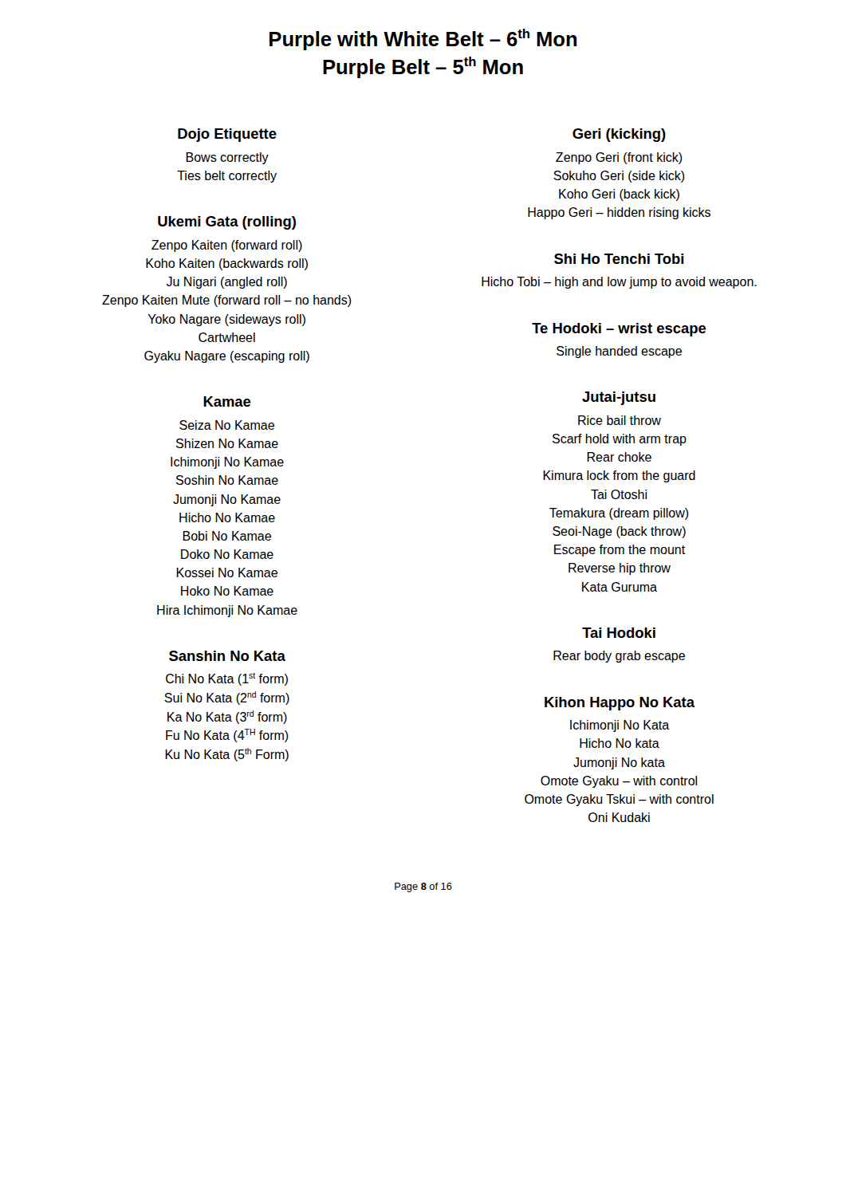Purple with White Belt – 6th Mon
Purple Belt – 5th Mon
Dojo Etiquette
Bows correctly
Ties belt correctly
Ukemi Gata (rolling)
Zenpo Kaiten (forward roll)
Koho Kaiten (backwards roll)
Ju Nigari (angled roll)
Zenpo Kaiten Mute (forward roll – no hands)
Yoko Nagare (sideways roll)
Cartwheel
Gyaku Nagare (escaping roll)
Kamae
Seiza No Kamae
Shizen No Kamae
Ichimonji No Kamae
Soshin No Kamae
Jumonji No Kamae
Hicho No Kamae
Bobi No Kamae
Doko No Kamae
Kossei No Kamae
Hoko No Kamae
Hira Ichimonji No Kamae
Sanshin No Kata
Chi No Kata (1st form)
Sui No Kata (2nd form)
Ka No Kata (3rd form)
Fu No Kata (4TH form)
Ku No Kata (5th Form)
Geri (kicking)
Zenpo Geri (front kick)
Sokuho Geri (side kick)
Koho Geri (back kick)
Happo Geri – hidden rising kicks
Shi Ho Tenchi Tobi
Hicho Tobi – high and low jump to avoid weapon.
Te Hodoki – wrist escape
Single handed escape
Jutai-jutsu
Rice bail throw
Scarf hold with arm trap
Rear choke
Kimura lock from the guard
Tai Otoshi
Temakura (dream pillow)
Seoi-Nage (back throw)
Escape from the mount
Reverse hip throw
Kata Guruma
Tai Hodoki
Rear body grab escape
Kihon Happo No Kata
Ichimonji No Kata
Hicho No kata
Jumonji No kata
Omote Gyaku – with control
Omote Gyaku Tskui – with control
Oni Kudaki
Page 8 of 16